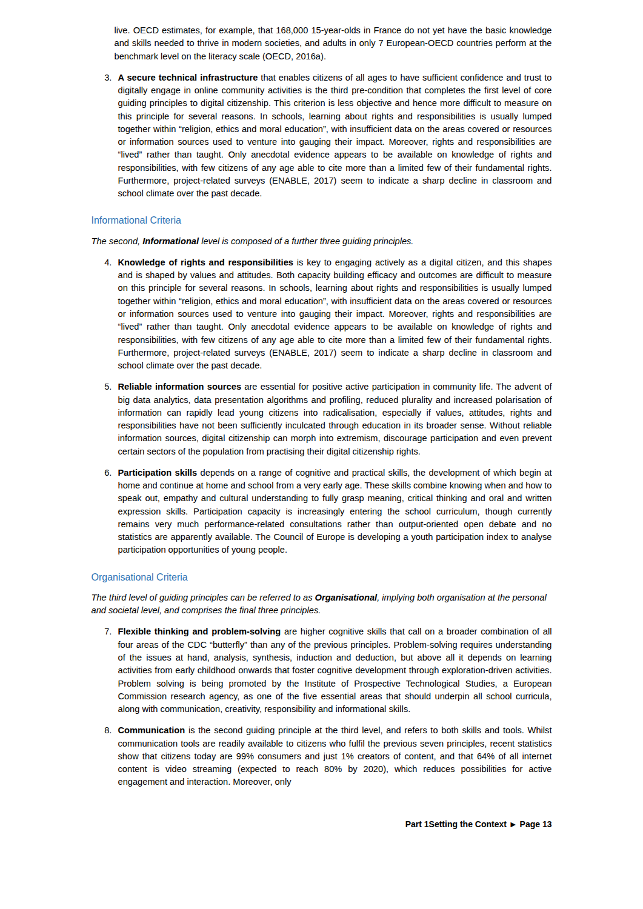live. OECD estimates, for example, that 168,000 15-year-olds in France do not yet have the basic knowledge and skills needed to thrive in modern societies, and adults in only 7 European-OECD countries perform at the benchmark level on the literacy scale (OECD, 2016a).
A secure technical infrastructure that enables citizens of all ages to have sufficient confidence and trust to digitally engage in online community activities is the third pre-condition that completes the first level of core guiding principles to digital citizenship. This criterion is less objective and hence more difficult to measure on this principle for several reasons. In schools, learning about rights and responsibilities is usually lumped together within “religion, ethics and moral education”, with insufficient data on the areas covered or resources or information sources used to venture into gauging their impact. Moreover, rights and responsibilities are “lived” rather than taught. Only anecdotal evidence appears to be available on knowledge of rights and responsibilities, with few citizens of any age able to cite more than a limited few of their fundamental rights. Furthermore, project-related surveys (ENABLE, 2017) seem to indicate a sharp decline in classroom and school climate over the past decade.
Informational Criteria
The second, Informational level is composed of a further three guiding principles.
Knowledge of rights and responsibilities is key to engaging actively as a digital citizen, and this shapes and is shaped by values and attitudes. Both capacity building efficacy and outcomes are difficult to measure on this principle for several reasons. In schools, learning about rights and responsibilities is usually lumped together within “religion, ethics and moral education”, with insufficient data on the areas covered or resources or information sources used to venture into gauging their impact. Moreover, rights and responsibilities are “lived” rather than taught. Only anecdotal evidence appears to be available on knowledge of rights and responsibilities, with few citizens of any age able to cite more than a limited few of their fundamental rights. Furthermore, project-related surveys (ENABLE, 2017) seem to indicate a sharp decline in classroom and school climate over the past decade.
Reliable information sources are essential for positive active participation in community life. The advent of big data analytics, data presentation algorithms and profiling, reduced plurality and increased polarisation of information can rapidly lead young citizens into radicalisation, especially if values, attitudes, rights and responsibilities have not been sufficiently inculcated through education in its broader sense. Without reliable information sources, digital citizenship can morph into extremism, discourage participation and even prevent certain sectors of the population from practising their digital citizenship rights.
Participation skills depends on a range of cognitive and practical skills, the development of which begin at home and continue at home and school from a very early age. These skills combine knowing when and how to speak out, empathy and cultural understanding to fully grasp meaning, critical thinking and oral and written expression skills. Participation capacity is increasingly entering the school curriculum, though currently remains very much performance-related consultations rather than output-oriented open debate and no statistics are apparently available. The Council of Europe is developing a youth participation index to analyse participation opportunities of young people.
Organisational Criteria
The third level of guiding principles can be referred to as Organisational, implying both organisation at the personal and societal level, and comprises the final three principles.
Flexible thinking and problem-solving are higher cognitive skills that call on a broader combination of all four areas of the CDC “butterfly” than any of the previous principles. Problem-solving requires understanding of the issues at hand, analysis, synthesis, induction and deduction, but above all it depends on learning activities from early childhood onwards that foster cognitive development through exploration-driven activities. Problem solving is being promoted by the Institute of Prospective Technological Studies, a European Commission research agency, as one of the five essential areas that should underpin all school curricula, along with communication, creativity, responsibility and informational skills.
Communication is the second guiding principle at the third level, and refers to both skills and tools. Whilst communication tools are readily available to citizens who fulfil the previous seven principles, recent statistics show that citizens today are 99% consumers and just 1% creators of content, and that 64% of all internet content is video streaming (expected to reach 80% by 2020), which reduces possibilities for active engagement and interaction. Moreover, only
Part 1Setting the Context ► Page 13